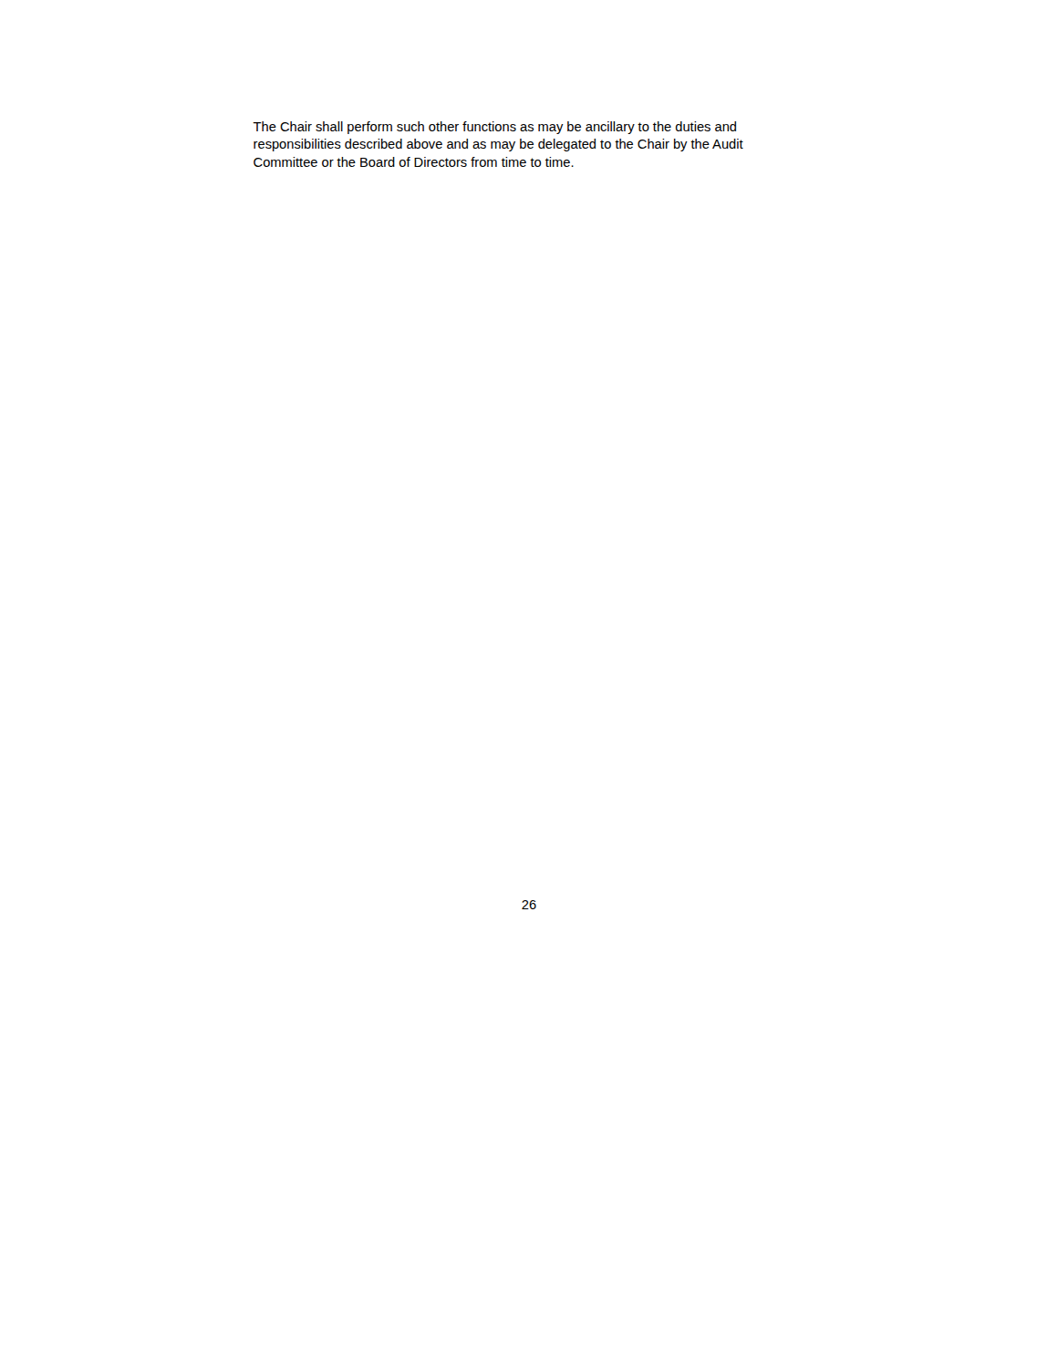The Chair shall perform such other functions as may be ancillary to the duties and responsibilities described above and as may be delegated to the Chair by the Audit Committee or the Board of Directors from time to time.
26